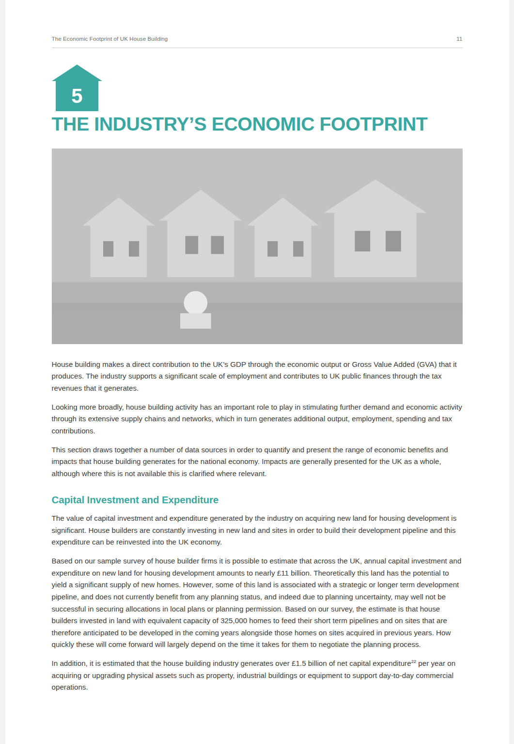The Economic Footprint of UK House Building 11
5
The Industry’s Economic Footprint
House building makes a direct contribution to the UK’s GDP through the economic output or Gross Value Added (GVA) that it produces. The industry supports a significant scale of employment and contributes to UK public finances through the tax revenues that it generates.
Looking more broadly, house building activity has an important role to play in stimulating further demand and economic activity through its extensive supply chains and networks, which in turn generates additional output, employment, spending and tax contributions.
This section draws together a number of data sources in order to quantify and present the range of economic benefits and impacts that house building generates for the national economy. Impacts are generally presented for the UK as a whole, although where this is not available this is clarified where relevant.
Capital Investment and Expenditure
The value of capital investment and expenditure generated by the industry on acquiring new land for housing development is significant. House builders are constantly investing in new land and sites in order to build their development pipeline and this expenditure can be reinvested into the UK economy.
Based on our sample survey of house builder firms it is possible to estimate that across the UK, annual capital investment and expenditure on new land for housing development amounts to nearly £11 billion. Theoretically this land has the potential to yield a significant supply of new homes. However, some of this land is associated with a strategic or longer term development pipeline, and does not currently benefit from any planning status, and indeed due to planning uncertainty, may well not be successful in securing allocations in local plans or planning permission. Based on our survey, the estimate is that house builders invested in land with equivalent capacity of 325,000 homes to feed their short term pipelines and on sites that are therefore anticipated to be developed in the coming years alongside those homes on sites acquired in previous years. How quickly these will come forward will largely depend on the time it takes for them to negotiate the planning process.
In addition, it is estimated that the house building industry generates over £1.5 billion of net capital expenditure22 per year on acquiring or upgrading physical assets such as property, industrial buildings or equipment to support day-to-day commercial operations.